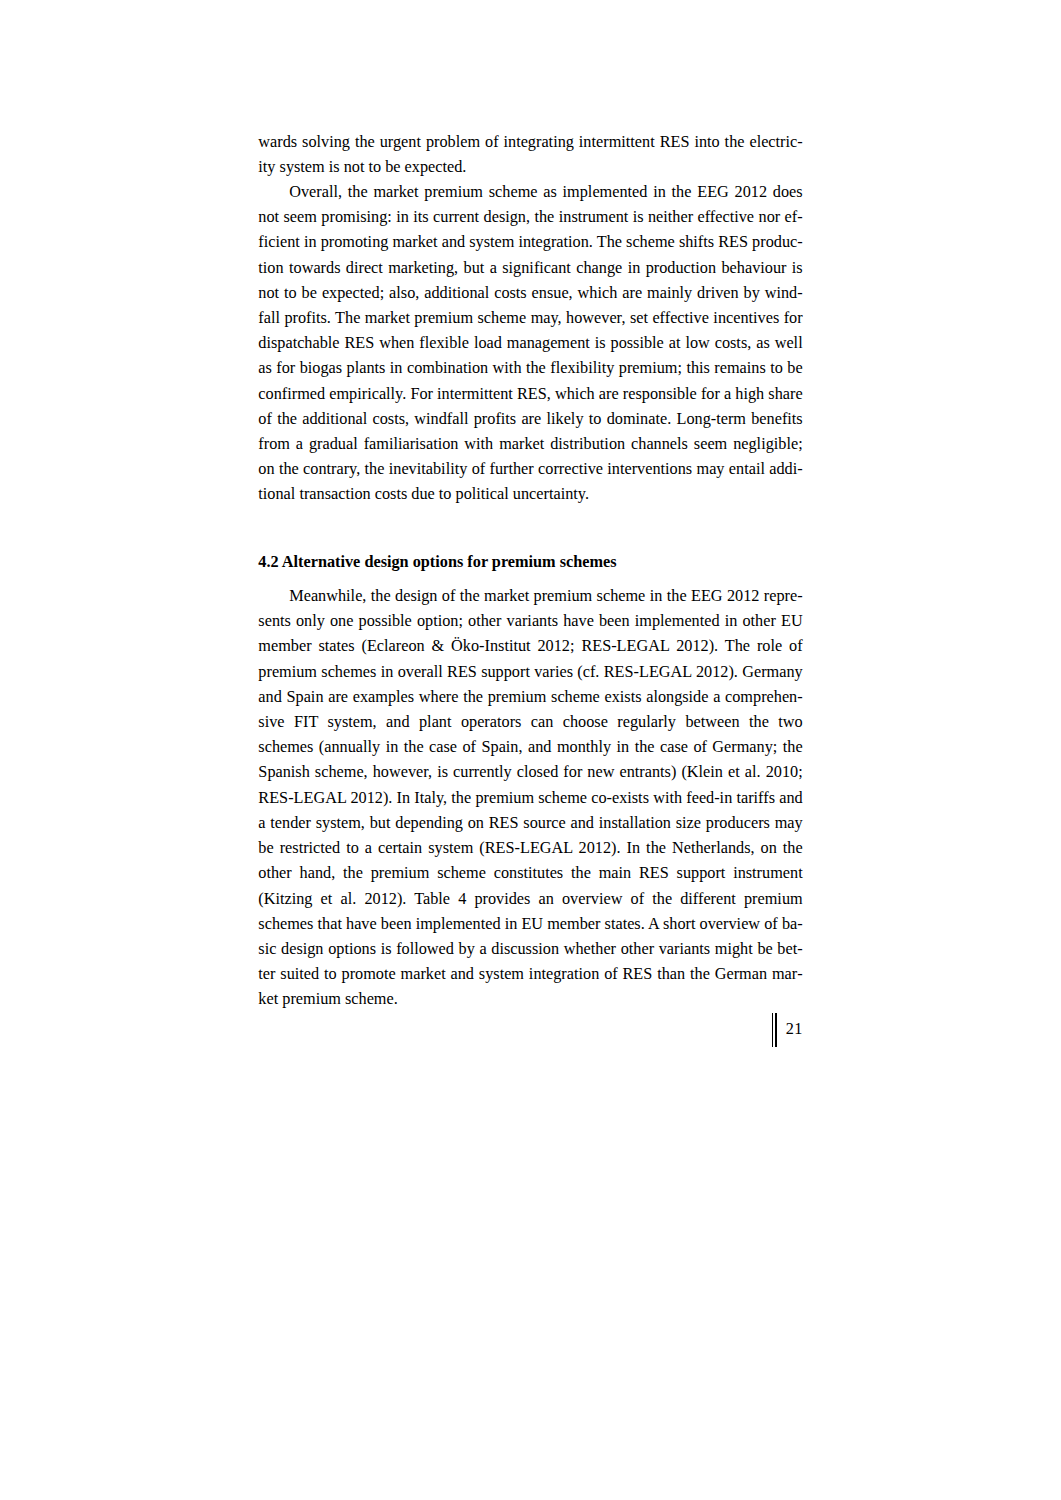wards solving the urgent problem of integrating intermittent RES into the electricity system is not to be expected.
Overall, the market premium scheme as implemented in the EEG 2012 does not seem promising: in its current design, the instrument is neither effective nor efficient in promoting market and system integration. The scheme shifts RES production towards direct marketing, but a significant change in production behaviour is not to be expected; also, additional costs ensue, which are mainly driven by windfall profits. The market premium scheme may, however, set effective incentives for dispatchable RES when flexible load management is possible at low costs, as well as for biogas plants in combination with the flexibility premium; this remains to be confirmed empirically. For intermittent RES, which are responsible for a high share of the additional costs, windfall profits are likely to dominate. Long-term benefits from a gradual familiarisation with market distribution channels seem negligible; on the contrary, the inevitability of further corrective interventions may entail additional transaction costs due to political uncertainty.
4.2 Alternative design options for premium schemes
Meanwhile, the design of the market premium scheme in the EEG 2012 represents only one possible option; other variants have been implemented in other EU member states (Eclareon & Öko-Institut 2012; RES-LEGAL 2012). The role of premium schemes in overall RES support varies (cf. RES-LEGAL 2012). Germany and Spain are examples where the premium scheme exists alongside a comprehensive FIT system, and plant operators can choose regularly between the two schemes (annually in the case of Spain, and monthly in the case of Germany; the Spanish scheme, however, is currently closed for new entrants) (Klein et al. 2010; RES-LEGAL 2012). In Italy, the premium scheme co-exists with feed-in tariffs and a tender system, but depending on RES source and installation size producers may be restricted to a certain system (RES-LEGAL 2012). In the Netherlands, on the other hand, the premium scheme constitutes the main RES support instrument (Kitzing et al. 2012). Table 4 provides an overview of the different premium schemes that have been implemented in EU member states. A short overview of basic design options is followed by a discussion whether other variants might be better suited to promote market and system integration of RES than the German market premium scheme.
21